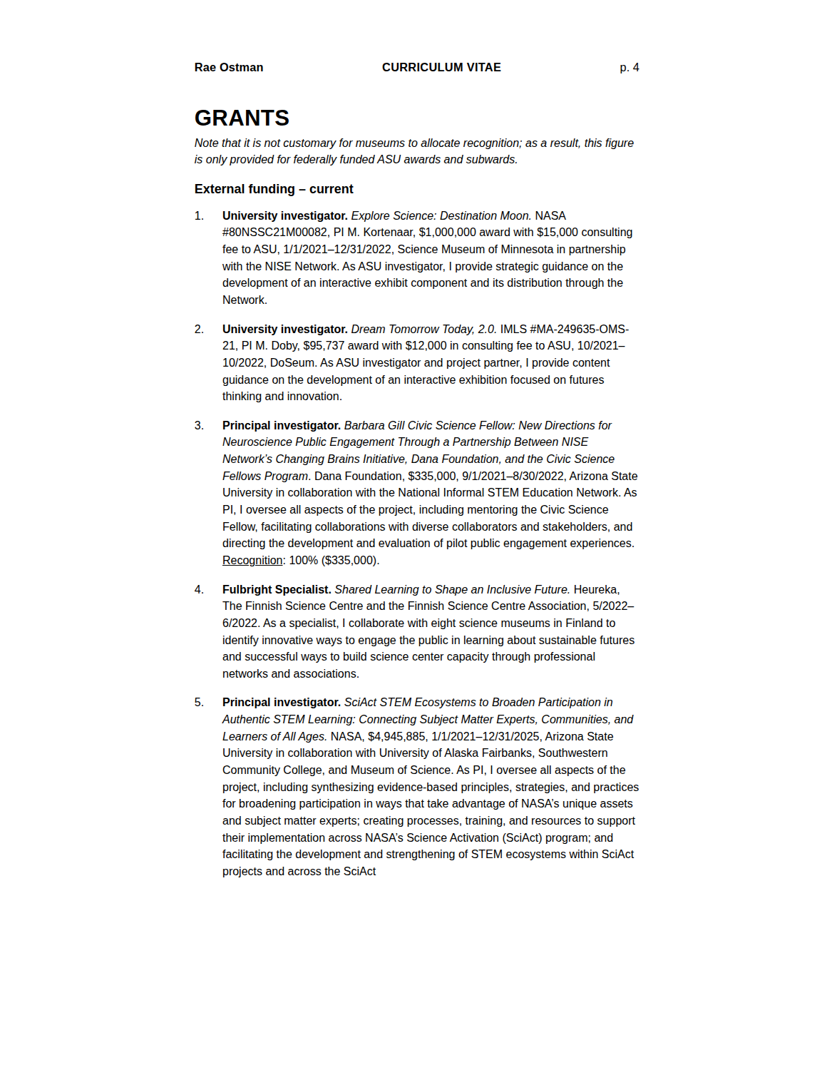Rae Ostman CURRICULUM VITAE p. 4
GRANTS
Note that it is not customary for museums to allocate recognition; as a result, this figure is only provided for federally funded ASU awards and subwards.
External funding – current
University investigator. Explore Science: Destination Moon. NASA #80NSSC21M00082, PI M. Kortenaar, $1,000,000 award with $15,000 consulting fee to ASU, 1/1/2021–12/31/2022, Science Museum of Minnesota in partnership with the NISE Network. As ASU investigator, I provide strategic guidance on the development of an interactive exhibit component and its distribution through the Network.
University investigator. Dream Tomorrow Today, 2.0. IMLS #MA-249635-OMS-21, PI M. Doby, $95,737 award with $12,000 in consulting fee to ASU, 10/2021–10/2022, DoSeum. As ASU investigator and project partner, I provide content guidance on the development of an interactive exhibition focused on futures thinking and innovation.
Principal investigator. Barbara Gill Civic Science Fellow: New Directions for Neuroscience Public Engagement Through a Partnership Between NISE Network’s Changing Brains Initiative, Dana Foundation, and the Civic Science Fellows Program. Dana Foundation, $335,000, 9/1/2021–8/30/2022, Arizona State University in collaboration with the National Informal STEM Education Network. As PI, I oversee all aspects of the project, including mentoring the Civic Science Fellow, facilitating collaborations with diverse collaborators and stakeholders, and directing the development and evaluation of pilot public engagement experiences. Recognition: 100% ($335,000).
Fulbright Specialist. Shared Learning to Shape an Inclusive Future. Heureka, The Finnish Science Centre and the Finnish Science Centre Association, 5/2022–6/2022. As a specialist, I collaborate with eight science museums in Finland to identify innovative ways to engage the public in learning about sustainable futures and successful ways to build science center capacity through professional networks and associations.
Principal investigator. SciAct STEM Ecosystems to Broaden Participation in Authentic STEM Learning: Connecting Subject Matter Experts, Communities, and Learners of All Ages. NASA, $4,945,885, 1/1/2021–12/31/2025, Arizona State University in collaboration with University of Alaska Fairbanks, Southwestern Community College, and Museum of Science. As PI, I oversee all aspects of the project, including synthesizing evidence-based principles, strategies, and practices for broadening participation in ways that take advantage of NASA’s unique assets and subject matter experts; creating processes, training, and resources to support their implementation across NASA’s Science Activation (SciAct) program; and facilitating the development and strengthening of STEM ecosystems within SciAct projects and across the SciAct